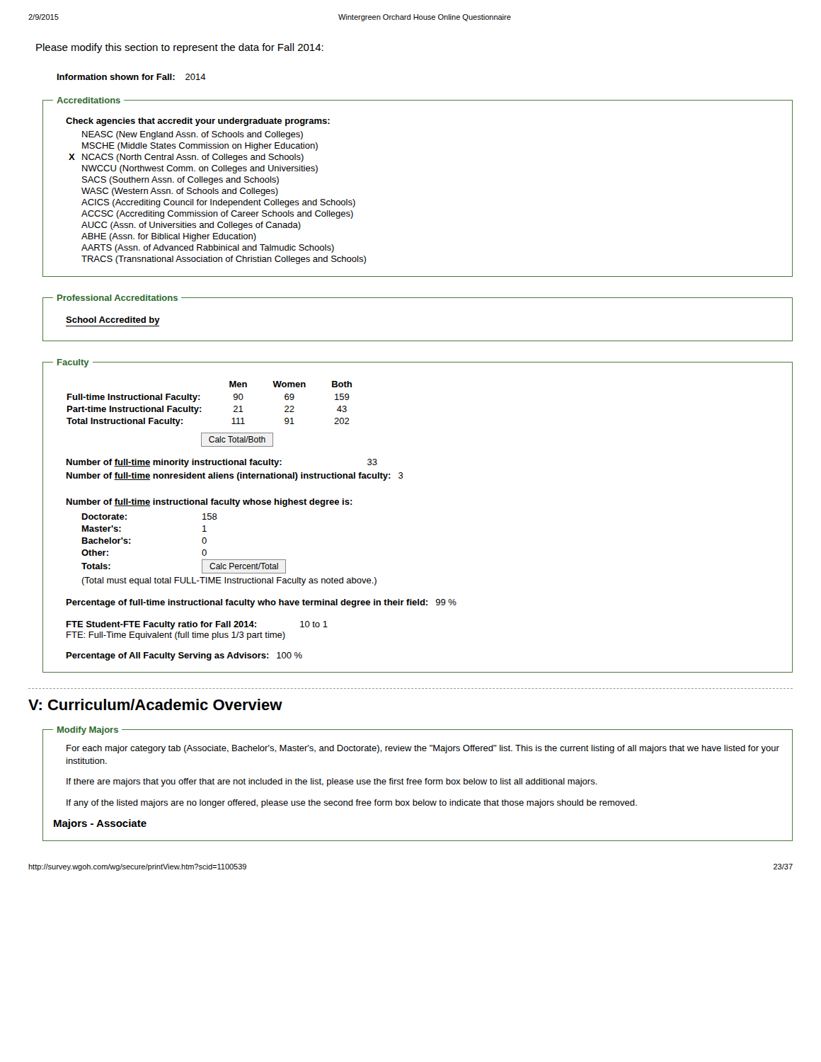2/9/2015
Wintergreen Orchard House Online Questionnaire
Please modify this section to represent the data for Fall 2014:
Information shown for Fall:2014
Accreditations
Check agencies that accredit your undergraduate programs:
NEASC (New England Assn. of Schools and Colleges)
MSCHE (Middle States Commission on Higher Education)
NCACS (North Central Assn. of Colleges and Schools)
NWCCU (Northwest Comm. on Colleges and Universities)
SACS (Southern Assn. of Colleges and Schools)
WASC (Western Assn. of Schools and Colleges)
ACICS (Accrediting Council for Independent Colleges and Schools)
ACCSC (Accrediting Commission of Career Schools and Colleges)
AUCC (Assn. of Universities and Colleges of Canada)
ABHE (Assn. for Biblical Higher Education)
AARTS (Assn. of Advanced Rabbinical and Talmudic Schools)
TRACS (Transnational Association of Christian Colleges and Schools)
Professional Accreditations
School Accredited by
Faculty
| | Men | Women | Both |
| --- | --- | --- | --- |
| Full-time Instructional Faculty: | 90 | 69 | 159 |
| Part-time Instructional Faculty: | 21 | 22 | 43 |
| Total Instructional Faculty: | 111 | 91 | 202 |
Calc Total/Both
Number of full-time minority instructional faculty:33
Number of full-time nonresident aliens (international) instructional faculty:3
Number of full-time instructional faculty whose highest degree is:
Doctorate: 158
Master's: 1
Bachelor's: 0
Other: 0
Totals: Calc Percent/Total
(Total must equal total FULL-TIME Instructional Faculty as noted above.)
Percentage of full-time instructional faculty who have terminal degree in their field:99 %
FTE Student-FTE Faculty ratio for Fall 2014:10 to 1
FTE: Full-Time Equivalent (full time plus 1/3 part time)
Percentage of All Faculty Serving as Advisors:100 %
V: Curriculum/Academic Overview
Modify Majors
For each major category tab (Associate, Bachelor's, Master's, and Doctorate), review the "Majors Offered" list. This is the current listing of all majors that we have listed for your institution.
If there are majors that you offer that are not included in the list, please use the first free form box below to list all additional majors.
If any of the listed majors are no longer offered, please use the second free form box below to indicate that those majors should be removed.
Majors - Associate
http://survey.wgoh.com/wg/secure/printView.htm?scid=1100539
23/37